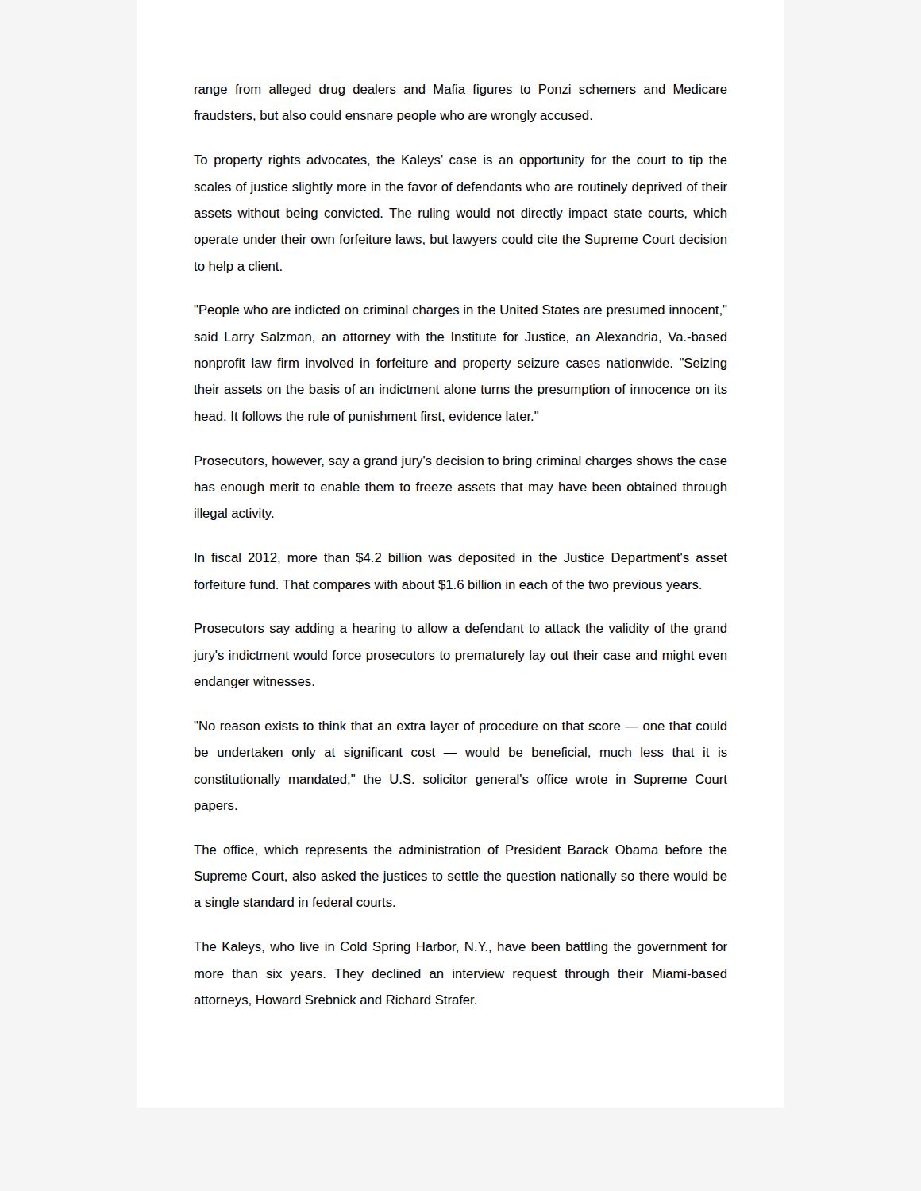range from alleged drug dealers and Mafia figures to Ponzi schemers and Medicare fraudsters, but also could ensnare people who are wrongly accused.
To property rights advocates, the Kaleys' case is an opportunity for the court to tip the scales of justice slightly more in the favor of defendants who are routinely deprived of their assets without being convicted. The ruling would not directly impact state courts, which operate under their own forfeiture laws, but lawyers could cite the Supreme Court decision to help a client.
"People who are indicted on criminal charges in the United States are presumed innocent," said Larry Salzman, an attorney with the Institute for Justice, an Alexandria, Va.-based nonprofit law firm involved in forfeiture and property seizure cases nationwide. "Seizing their assets on the basis of an indictment alone turns the presumption of innocence on its head. It follows the rule of punishment first, evidence later."
Prosecutors, however, say a grand jury's decision to bring criminal charges shows the case has enough merit to enable them to freeze assets that may have been obtained through illegal activity.
In fiscal 2012, more than $4.2 billion was deposited in the Justice Department's asset forfeiture fund. That compares with about $1.6 billion in each of the two previous years.
Prosecutors say adding a hearing to allow a defendant to attack the validity of the grand jury's indictment would force prosecutors to prematurely lay out their case and might even endanger witnesses.
"No reason exists to think that an extra layer of procedure on that score — one that could be undertaken only at significant cost — would be beneficial, much less that it is constitutionally mandated," the U.S. solicitor general's office wrote in Supreme Court papers.
The office, which represents the administration of President Barack Obama before the Supreme Court, also asked the justices to settle the question nationally so there would be a single standard in federal courts.
The Kaleys, who live in Cold Spring Harbor, N.Y., have been battling the government for more than six years. They declined an interview request through their Miami-based attorneys, Howard Srebnick and Richard Strafer.